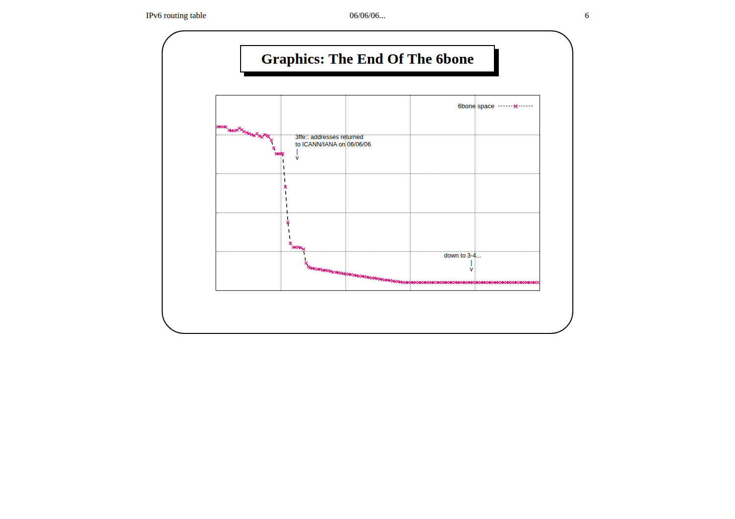IPv6 routing table
06/06/06...
6
Graphics: The End Of The 6bone
100
80
60
40
20
0
06-05-01
06-06-01
06-07-01
06-08-01
06-09-01
06-10-01
6bone space ✕
3ffe:: addresses returned
to ICANN/IANA on 06/06/06
|
v
down to 3-4...
|
v
✕
✕
✕
✕
✕
✕
✕
✕
✕
✕
✕
✕
✕
✕
✕
✕
✕
✕
✕
✕
✕
✕
✕
✕
✕
✕
✕
✕
✕
✕
✕
✕
✕
✕
✕
✕
✕
✕
✕
✕
✕
✕
✕
✕
✕
✕
✕
✕
✕
✕
✕
✕
✕
✕
✕
✕
✕
✕
✕
✕
✕
✕
✕
✕
✕
✕
✕
✕
✕
✕
✕
✕
✕
✕
✕
✕
✕
✕
✕
✕
✕
✕
✕
✕
✕
✕
✕
✕
✕
✕
✕
✕
✕
✕
✕
✕
✕
✕
✕
✕
✕
✕
✕
✕
✕
✕
✕
✕
✕
✕
✕
✕
✕
✕
✕
✕
✕
✕
✕
✕
✕
✕
✕
✕
✕
✕